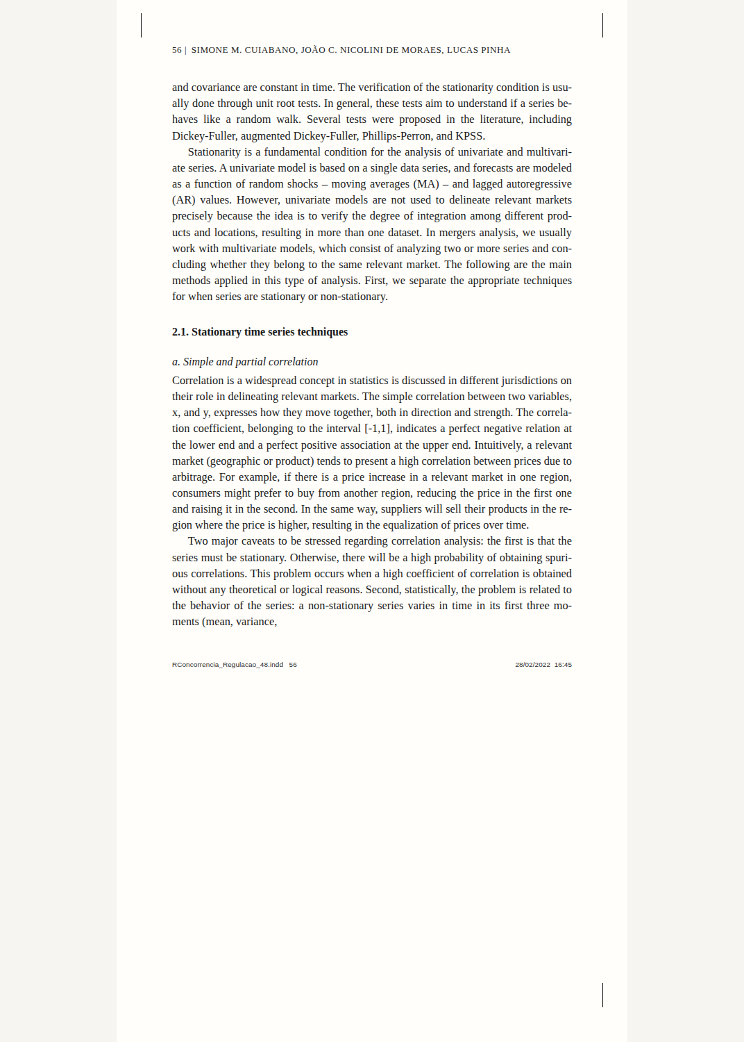56 |SIMONE M. CUIABANO, JOÃO C. NICOLINI DE MORAES, LUCAS PINHA
and covariance are constant in time. The verification of the stationarity condition is usually done through unit root tests. In general, these tests aim to understand if a series behaves like a random walk. Several tests were proposed in the literature, including Dickey-Fuller, augmented Dickey-Fuller, Phillips-Perron, and KPSS.
Stationarity is a fundamental condition for the analysis of univariate and multivariate series. A univariate model is based on a single data series, and forecasts are modeled as a function of random shocks – moving averages (MA) – and lagged autoregressive (AR) values. However, univariate models are not used to delineate relevant markets precisely because the idea is to verify the degree of integration among different products and locations, resulting in more than one dataset. In mergers analysis, we usually work with multivariate models, which consist of analyzing two or more series and concluding whether they belong to the same relevant market. The following are the main methods applied in this type of analysis. First, we separate the appropriate techniques for when series are stationary or non-stationary.
2.1. Stationary time series techniques
a. Simple and partial correlation
Correlation is a widespread concept in statistics is discussed in different jurisdictions on their role in delineating relevant markets. The simple correlation between two variables, x, and y, expresses how they move together, both in direction and strength. The correlation coefficient, belonging to the interval [-1,1], indicates a perfect negative relation at the lower end and a perfect positive association at the upper end. Intuitively, a relevant market (geographic or product) tends to present a high correlation between prices due to arbitrage. For example, if there is a price increase in a relevant market in one region, consumers might prefer to buy from another region, reducing the price in the first one and raising it in the second. In the same way, suppliers will sell their products in the region where the price is higher, resulting in the equalization of prices over time.
Two major caveats to be stressed regarding correlation analysis: the first is that the series must be stationary. Otherwise, there will be a high probability of obtaining spurious correlations. This problem occurs when a high coefficient of correlation is obtained without any theoretical or logical reasons. Second, statistically, the problem is related to the behavior of the series: a non-stationary series varies in time in its first three moments (mean, variance,
RConcorrencia_Regulacao_48.indd 56 28/02/2022 16:45